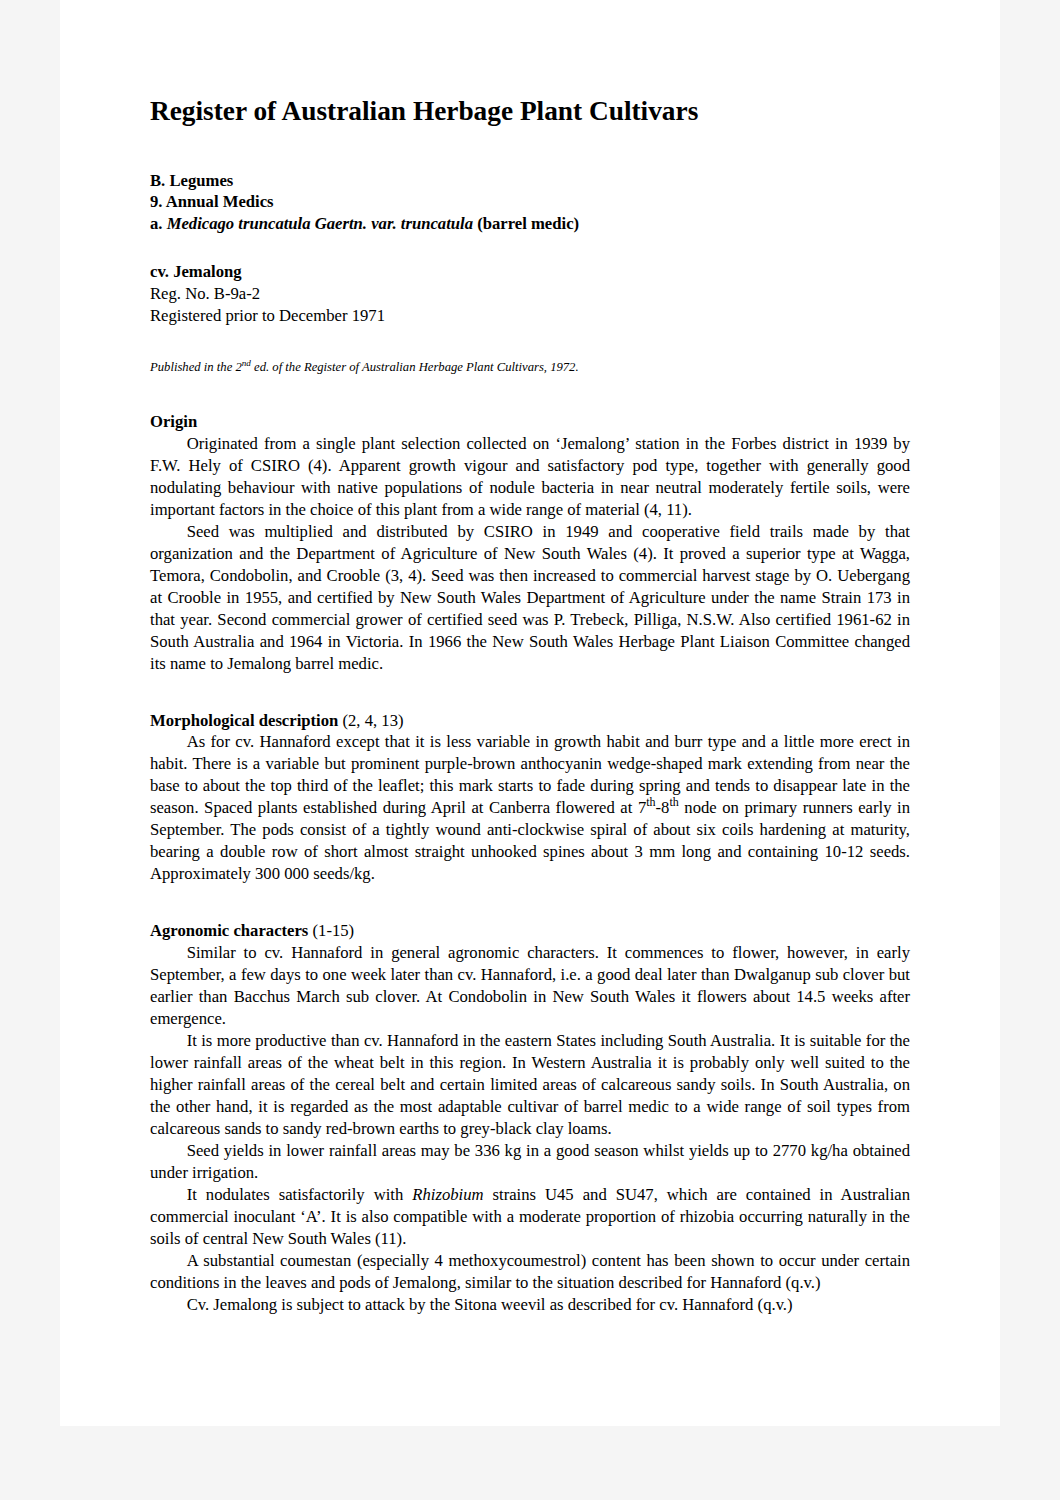Register of Australian Herbage Plant Cultivars
B. Legumes
9. Annual Medics
a. Medicago truncatula Gaertn. var. truncatula (barrel medic)
cv. Jemalong
Reg. No. B-9a-2
Registered prior to December 1971
Published in the 2nd ed. of the Register of Australian Herbage Plant Cultivars, 1972.
Origin
Originated from a single plant selection collected on ‘Jemalong’ station in the Forbes district in 1939 by F.W. Hely of CSIRO (4). Apparent growth vigour and satisfactory pod type, together with generally good nodulating behaviour with native populations of nodule bacteria in near neutral moderately fertile soils, were important factors in the choice of this plant from a wide range of material (4, 11).
Seed was multiplied and distributed by CSIRO in 1949 and cooperative field trails made by that organization and the Department of Agriculture of New South Wales (4). It proved a superior type at Wagga, Temora, Condobolin, and Crooble (3, 4). Seed was then increased to commercial harvest stage by O. Uebergang at Crooble in 1955, and certified by New South Wales Department of Agriculture under the name Strain 173 in that year. Second commercial grower of certified seed was P. Trebeck, Pilliga, N.S.W. Also certified 1961-62 in South Australia and 1964 in Victoria. In 1966 the New South Wales Herbage Plant Liaison Committee changed its name to Jemalong barrel medic.
Morphological description (2, 4, 13)
As for cv. Hannaford except that it is less variable in growth habit and burr type and a little more erect in habit. There is a variable but prominent purple-brown anthocyanin wedge-shaped mark extending from near the base to about the top third of the leaflet; this mark starts to fade during spring and tends to disappear late in the season. Spaced plants established during April at Canberra flowered at 7th-8th node on primary runners early in September. The pods consist of a tightly wound anti-clockwise spiral of about six coils hardening at maturity, bearing a double row of short almost straight unhooked spines about 3 mm long and containing 10-12 seeds. Approximately 300 000 seeds/kg.
Agronomic characters (1-15)
Similar to cv. Hannaford in general agronomic characters. It commences to flower, however, in early September, a few days to one week later than cv. Hannaford, i.e. a good deal later than Dwalganup sub clover but earlier than Bacchus March sub clover. At Condobolin in New South Wales it flowers about 14.5 weeks after emergence.
It is more productive than cv. Hannaford in the eastern States including South Australia. It is suitable for the lower rainfall areas of the wheat belt in this region. In Western Australia it is probably only well suited to the higher rainfall areas of the cereal belt and certain limited areas of calcareous sandy soils. In South Australia, on the other hand, it is regarded as the most adaptable cultivar of barrel medic to a wide range of soil types from calcareous sands to sandy red-brown earths to grey-black clay loams.
Seed yields in lower rainfall areas may be 336 kg in a good season whilst yields up to 2770 kg/ha obtained under irrigation.
It nodulates satisfactorily with Rhizobium strains U45 and SU47, which are contained in Australian commercial inoculant ‘A’. It is also compatible with a moderate proportion of rhizobia occurring naturally in the soils of central New South Wales (11).
A substantial coumestan (especially 4 methoxycoumestrol) content has been shown to occur under certain conditions in the leaves and pods of Jemalong, similar to the situation described for Hannaford (q.v.)
Cv. Jemalong is subject to attack by the Sitona weevil as described for cv. Hannaford (q.v.)